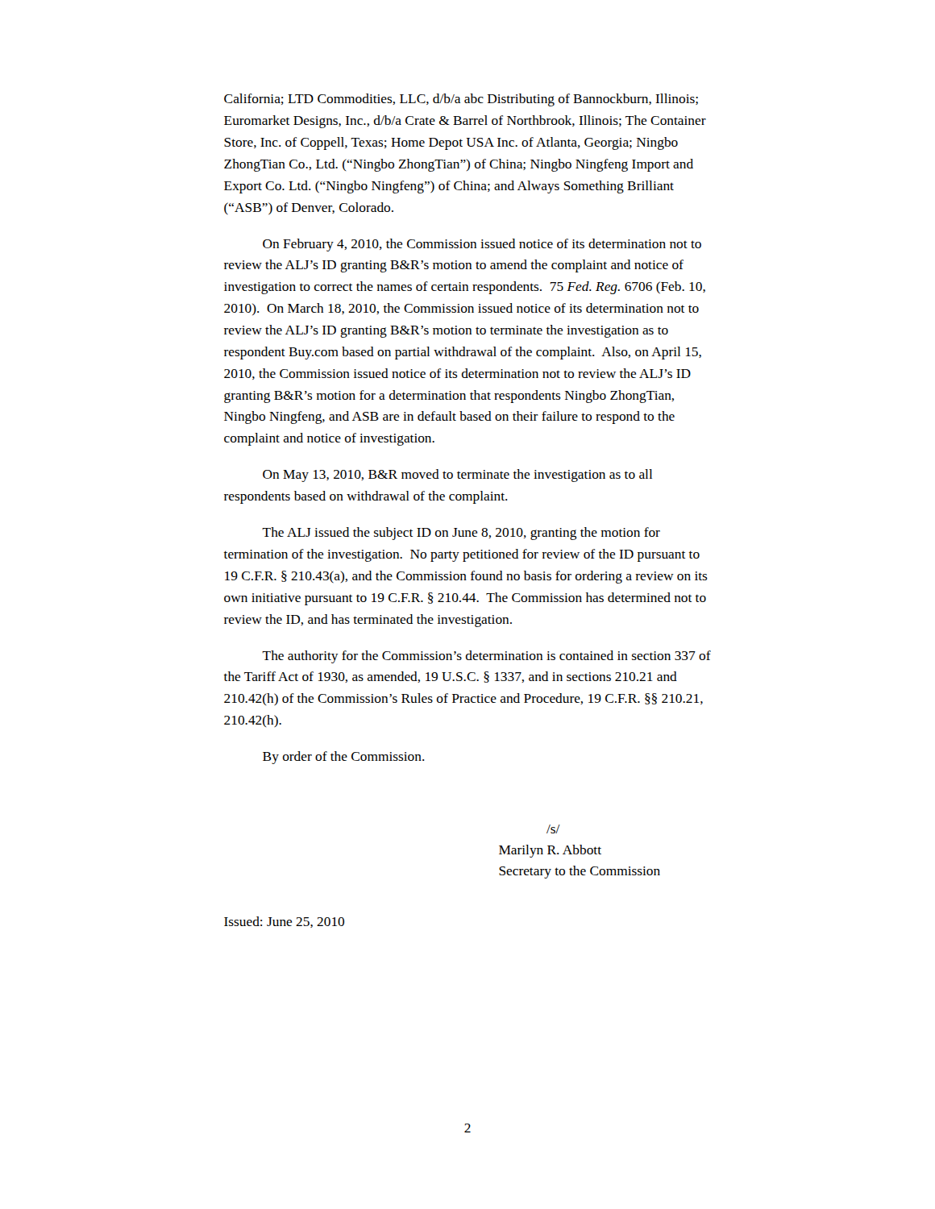California; LTD Commodities, LLC, d/b/a abc Distributing of Bannockburn, Illinois; Euromarket Designs, Inc., d/b/a Crate & Barrel of Northbrook, Illinois; The Container Store, Inc. of Coppell, Texas; Home Depot USA Inc. of Atlanta, Georgia; Ningbo ZhongTian Co., Ltd. (“Ningbo ZhongTian”) of China; Ningbo Ningfeng Import and Export Co. Ltd. (“Ningbo Ningfeng”) of China; and Always Something Brilliant (“ASB”) of Denver, Colorado.
On February 4, 2010, the Commission issued notice of its determination not to review the ALJ’s ID granting B&R’s motion to amend the complaint and notice of investigation to correct the names of certain respondents. 75 Fed. Reg. 6706 (Feb. 10, 2010). On March 18, 2010, the Commission issued notice of its determination not to review the ALJ’s ID granting B&R’s motion to terminate the investigation as to respondent Buy.com based on partial withdrawal of the complaint. Also, on April 15, 2010, the Commission issued notice of its determination not to review the ALJ’s ID granting B&R’s motion for a determination that respondents Ningbo ZhongTian, Ningbo Ningfeng, and ASB are in default based on their failure to respond to the complaint and notice of investigation.
On May 13, 2010, B&R moved to terminate the investigation as to all respondents based on withdrawal of the complaint.
The ALJ issued the subject ID on June 8, 2010, granting the motion for termination of the investigation. No party petitioned for review of the ID pursuant to 19 C.F.R. § 210.43(a), and the Commission found no basis for ordering a review on its own initiative pursuant to 19 C.F.R. § 210.44. The Commission has determined not to review the ID, and has terminated the investigation.
The authority for the Commission’s determination is contained in section 337 of the Tariff Act of 1930, as amended, 19 U.S.C. § 1337, and in sections 210.21 and 210.42(h) of the Commission’s Rules of Practice and Procedure, 19 C.F.R. §§ 210.21, 210.42(h).
By order of the Commission.
/s/
Marilyn R. Abbott
Secretary to the Commission
Issued: June 25, 2010
2